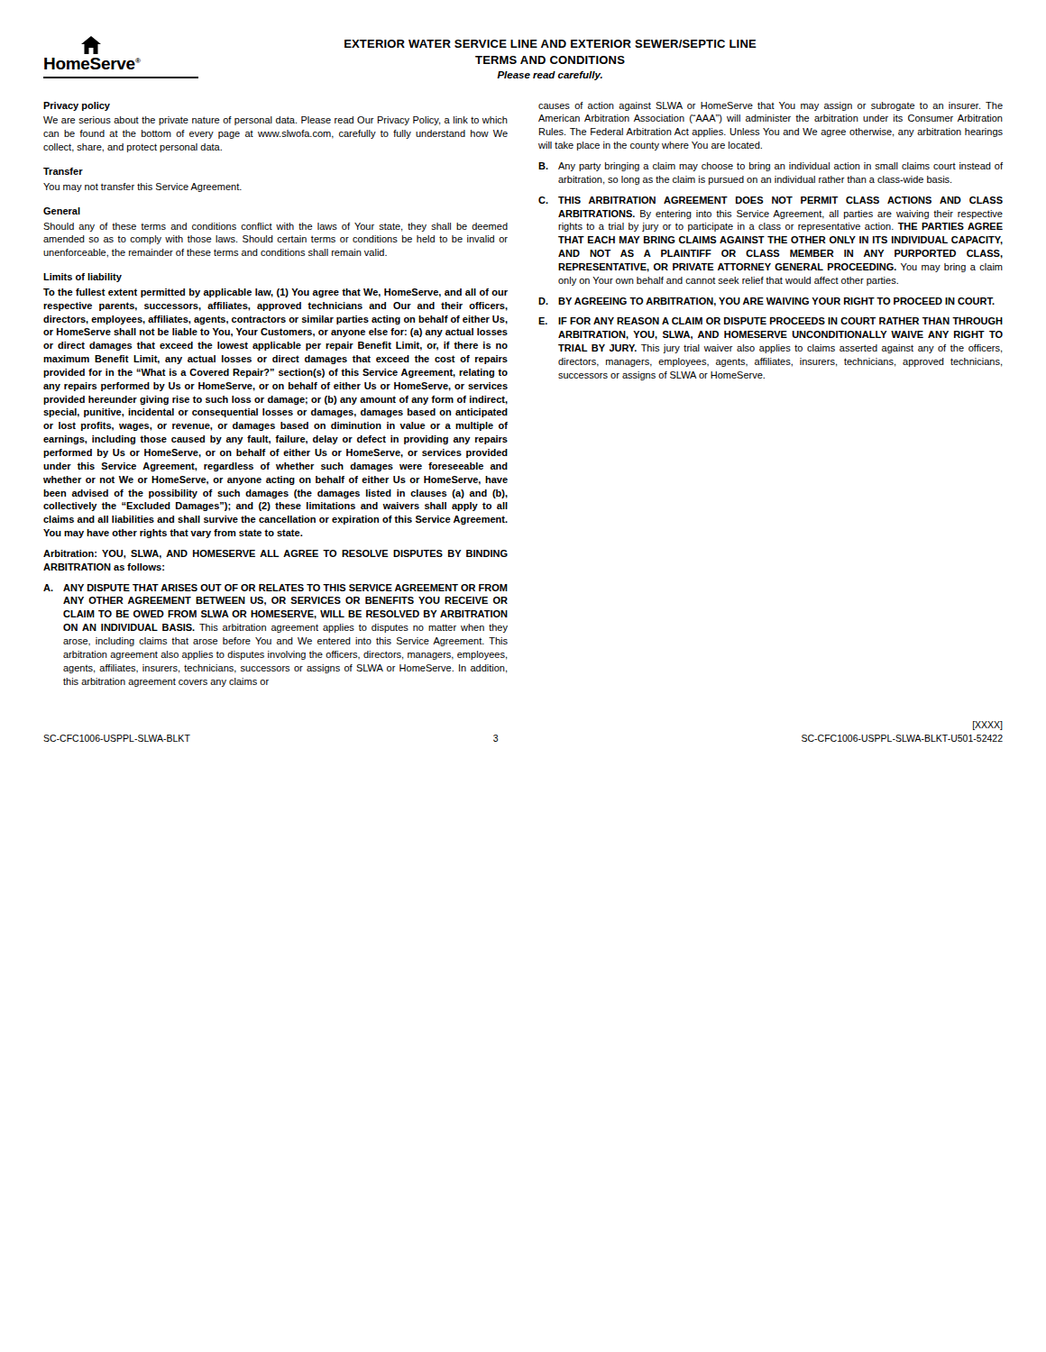Home Serve®
EXTERIOR WATER SERVICE LINE AND EXTERIOR SEWER/SEPTIC LINE
TERMS AND CONDITIONS
Please read carefully.
Privacy policy
We are serious about the private nature of personal data. Please read Our Privacy Policy, a link to which can be found at the bottom of every page at www.slwofa.com, carefully to fully understand how We collect, share, and protect personal data.
Transfer
You may not transfer this Service Agreement.
General
Should any of these terms and conditions conflict with the laws of Your state, they shall be deemed amended so as to comply with those laws. Should certain terms or conditions be held to be invalid or unenforceable, the remainder of these terms and conditions shall remain valid.
Limits of liability
To the fullest extent permitted by applicable law, (1) You agree that We, HomeServe, and all of our respective parents, successors, affiliates, approved technicians and Our and their officers, directors, employees, affiliates, agents, contractors or similar parties acting on behalf of either Us, or HomeServe shall not be liable to You, Your Customers, or anyone else for: (a) any actual losses or direct damages that exceed the lowest applicable per repair Benefit Limit, or, if there is no maximum Benefit Limit, any actual losses or direct damages that exceed the cost of repairs provided for in the “What is a Covered Repair?” section(s) of this Service Agreement, relating to any repairs performed by Us or HomeServe, or on behalf of either Us or HomeServe, or services provided hereunder giving rise to such loss or damage; or (b) any amount of any form of indirect, special, punitive, incidental or consequential losses or damages, damages based on anticipated or lost profits, wages, or revenue, or damages based on diminution in value or a multiple of earnings, including those caused by any fault, failure, delay or defect in providing any repairs performed by Us or HomeServe, or on behalf of either Us or HomeServe, or services provided under this Service Agreement, regardless of whether such damages were foreseeable and whether or not We or HomeServe, or anyone acting on behalf of either Us or HomeServe, have been advised of the possibility of such damages (the damages listed in clauses (a) and (b), collectively the “Excluded Damages”); and (2) these limitations and waivers shall apply to all claims and all liabilities and shall survive the cancellation or expiration of this Service Agreement. You may have other rights that vary from state to state.
Arbitration: YOU, SLWA, AND HOMESERVE ALL AGREE TO RESOLVE DISPUTES BY BINDING ARBITRATION as follows:
A. ANY DISPUTE THAT ARISES OUT OF OR RELATES TO THIS SERVICE AGREEMENT OR FROM ANY OTHER AGREEMENT BETWEEN US, OR SERVICES OR BENEFITS YOU RECEIVE OR CLAIM TO BE OWED FROM SLWA OR HOMESERVE, WILL BE RESOLVED BY ARBITRATION ON AN INDIVIDUAL BASIS. This arbitration agreement applies to disputes no matter when they arose, including claims that arose before You and We entered into this Service Agreement. This arbitration agreement also applies to disputes involving the officers, directors, managers, employees, agents, affiliates, insurers, technicians, successors or assigns of SLWA or HomeServe. In addition, this arbitration agreement covers any claims or
causes of action against SLWA or HomeServe that You may assign or subrogate to an insurer. The American Arbitration Association (“AAA”) will administer the arbitration under its Consumer Arbitration Rules. The Federal Arbitration Act applies. Unless You and We agree otherwise, any arbitration hearings will take place in the county where You are located.
B. Any party bringing a claim may choose to bring an individual action in small claims court instead of arbitration, so long as the claim is pursued on an individual rather than a class-wide basis.
C. THIS ARBITRATION AGREEMENT DOES NOT PERMIT CLASS ACTIONS AND CLASS ARBITRATIONS. By entering into this Service Agreement, all parties are waiving their respective rights to a trial by jury or to participate in a class or representative action. THE PARTIES AGREE THAT EACH MAY BRING CLAIMS AGAINST THE OTHER ONLY IN ITS INDIVIDUAL CAPACITY, AND NOT AS A PLAINTIFF OR CLASS MEMBER IN ANY PURPORTED CLASS, REPRESENTATIVE, OR PRIVATE ATTORNEY GENERAL PROCEEDING. You may bring a claim only on Your own behalf and cannot seek relief that would affect other parties.
D. BY AGREEING TO ARBITRATION, YOU ARE WAIVING YOUR RIGHT TO PROCEED IN COURT.
E. IF FOR ANY REASON A CLAIM OR DISPUTE PROCEEDS IN COURT RATHER THAN THROUGH ARBITRATION, YOU, SLWA, AND HOMESERVE UNCONDITIONALLY WAIVE ANY RIGHT TO TRIAL BY JURY. This jury trial waiver also applies to claims asserted against any of the officers, directors, managers, employees, agents, affiliates, insurers, technicians, approved technicians, successors or assigns of SLWA or HomeServe.
SC-CFC1006-USPPL-SLWA-BLKT
3
[XXXX] SC-CFC1006-USPPL-SLWA-BLKT-U501-52422